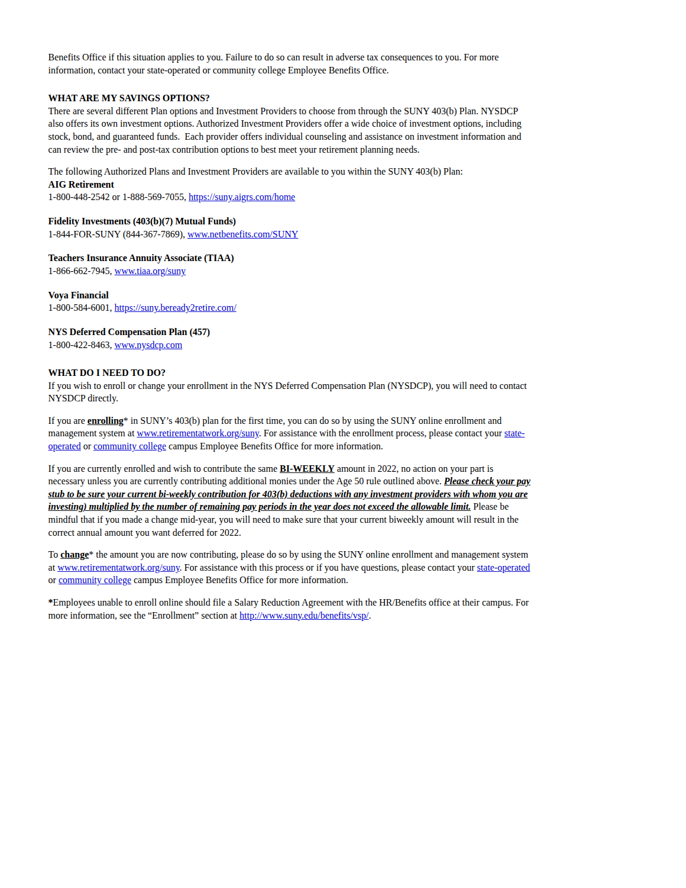Benefits Office if this situation applies to you. Failure to do so can result in adverse tax consequences to you. For more information, contact your state-operated or community college Employee Benefits Office.
What are my savings options?
There are several different Plan options and Investment Providers to choose from through the SUNY 403(b) Plan. NYSDCP also offers its own investment options. Authorized Investment Providers offer a wide choice of investment options, including stock, bond, and guaranteed funds. Each provider offers individual counseling and assistance on investment information and can review the pre- and post-tax contribution options to best meet your retirement planning needs.
The following Authorized Plans and Investment Providers are available to you within the SUNY 403(b) Plan:
AIG Retirement
1-800-448-2542 or 1-888-569-7055, https://suny.aigrs.com/home
Fidelity Investments (403(b)(7) Mutual Funds)
1-844-FOR-SUNY (844-367-7869), www.netbenefits.com/SUNY
Teachers Insurance Annuity Associate (TIAA)
1-866-662-7945, www.tiaa.org/suny
Voya Financial
1-800-584-6001, https://suny.beready2retire.com/
NYS Deferred Compensation Plan (457)
1-800-422-8463, www.nysdcp.com
What do I need to do?
If you wish to enroll or change your enrollment in the NYS Deferred Compensation Plan (NYSDCP), you will need to contact NYSDCP directly.
If you are enrolling* in SUNY’s 403(b) plan for the first time, you can do so by using the SUNY online enrollment and management system at www.retirementatwork.org/suny. For assistance with the enrollment process, please contact your state-operated or community college campus Employee Benefits Office for more information.
If you are currently enrolled and wish to contribute the same BI-WEEKLY amount in 2022, no action on your part is necessary unless you are currently contributing additional monies under the Age 50 rule outlined above. Please check your pay stub to be sure your current bi-weekly contribution for 403(b) deductions with any investment providers with whom you are investing) multiplied by the number of remaining pay periods in the year does not exceed the allowable limit. Please be mindful that if you made a change mid-year, you will need to make sure that your current biweekly amount will result in the correct annual amount you want deferred for 2022.
To change* the amount you are now contributing, please do so by using the SUNY online enrollment and management system at www.retirementatwork.org/suny. For assistance with this process or if you have questions, please contact your state-operated or community college campus Employee Benefits Office for more information.
*Employees unable to enroll online should file a Salary Reduction Agreement with the HR/Benefits office at their campus. For more information, see the “Enrollment” section at http://www.suny.edu/benefits/vsp/.